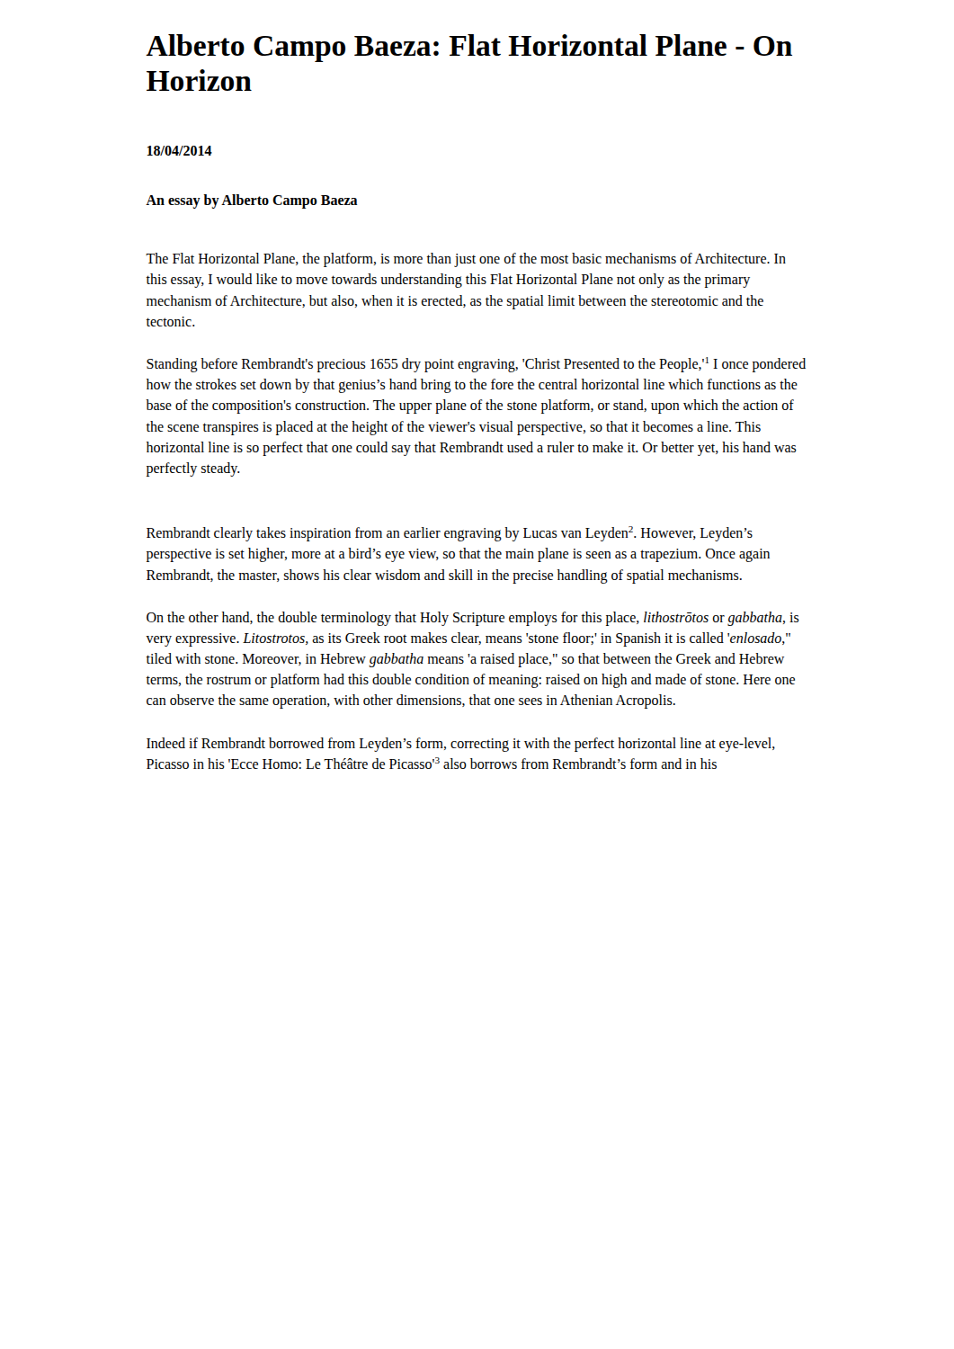Alberto Campo Baeza: Flat Horizontal Plane - On Horizon
18/04/2014
An essay by Alberto Campo Baeza
The Flat Horizontal Plane, the platform, is more than just one of the most basic mechanisms of Architecture. In this essay, I would like to move towards understanding this Flat Horizontal Plane not only as the primary mechanism of Architecture, but also, when it is erected, as the spatial limit between the stereotomic and the tectonic.
Standing before Rembrandt's precious 1655 dry point engraving, 'Christ Presented to the People,'1 I once pondered how the strokes set down by that genius’s hand bring to the fore the central horizontal line which functions as the base of the composition's construction. The upper plane of the stone platform, or stand, upon which the action of the scene transpires is placed at the height of the viewer's visual perspective, so that it becomes a line. This horizontal line is so perfect that one could say that Rembrandt used a ruler to make it. Or better yet, his hand was perfectly steady.
Rembrandt clearly takes inspiration from an earlier engraving by Lucas van Leyden2. However, Leyden’s perspective is set higher, more at a bird’s eye view, so that the main plane is seen as a trapezium. Once again Rembrandt, the master, shows his clear wisdom and skill in the precise handling of spatial mechanisms.
On the other hand, the double terminology that Holy Scripture employs for this place, lithostrōtos or gabbatha, is very expressive. Litostrotos, as its Greek root makes clear, means 'stone floor;' in Spanish it is called 'enlosado," tiled with stone. Moreover, in Hebrew gabbatha means 'a raised place," so that between the Greek and Hebrew terms, the rostrum or platform had this double condition of meaning: raised on high and made of stone. Here one can observe the same operation, with other dimensions, that one sees in Athenian Acropolis.
Indeed if Rembrandt borrowed from Leyden’s form, correcting it with the perfect horizontal line at eye-level, Picasso in his 'Ecce Homo: Le Théâtre de Picasso'3 also borrows from Rembrandt’s form and in his